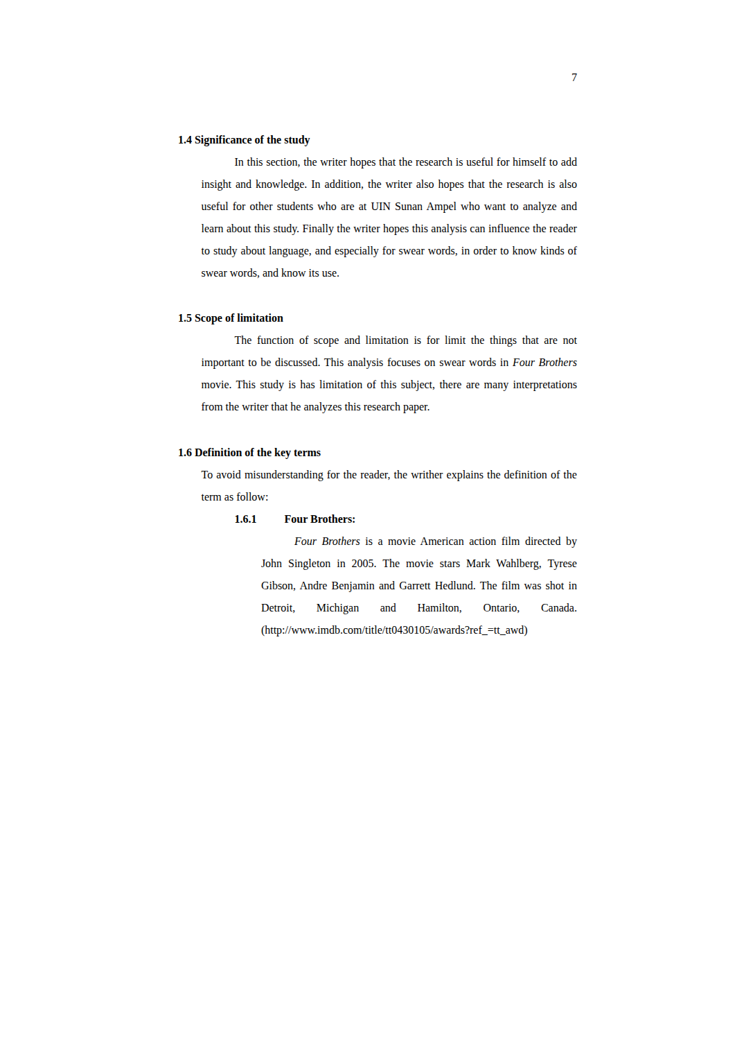7
1.4 Significance of the study
In this section, the writer hopes that the research is useful for himself to add insight and knowledge. In addition, the writer also hopes that the research is also useful for other students who are at UIN Sunan Ampel who want to analyze and learn about this study. Finally the writer hopes this analysis can influence the reader to study about language, and especially for swear words, in order to know kinds of swear words, and know its use.
1.5 Scope of limitation
The function of scope and limitation is for limit the things that are not important to be discussed. This analysis focuses on swear words in Four Brothers movie. This study is has limitation of this subject, there are many interpretations from the writer that he analyzes this research paper.
1.6 Definition of the key terms
To avoid misunderstanding for the reader, the writher explains the definition of the term as follow:
1.6.1 Four Brothers:
Four Brothers is a movie American action film directed by John Singleton in 2005. The movie stars Mark Wahlberg, Tyrese Gibson, Andre Benjamin and Garrett Hedlund. The film was shot in Detroit, Michigan and Hamilton, Ontario, Canada. (http://www.imdb.com/title/tt0430105/awards?ref_=tt_awd)